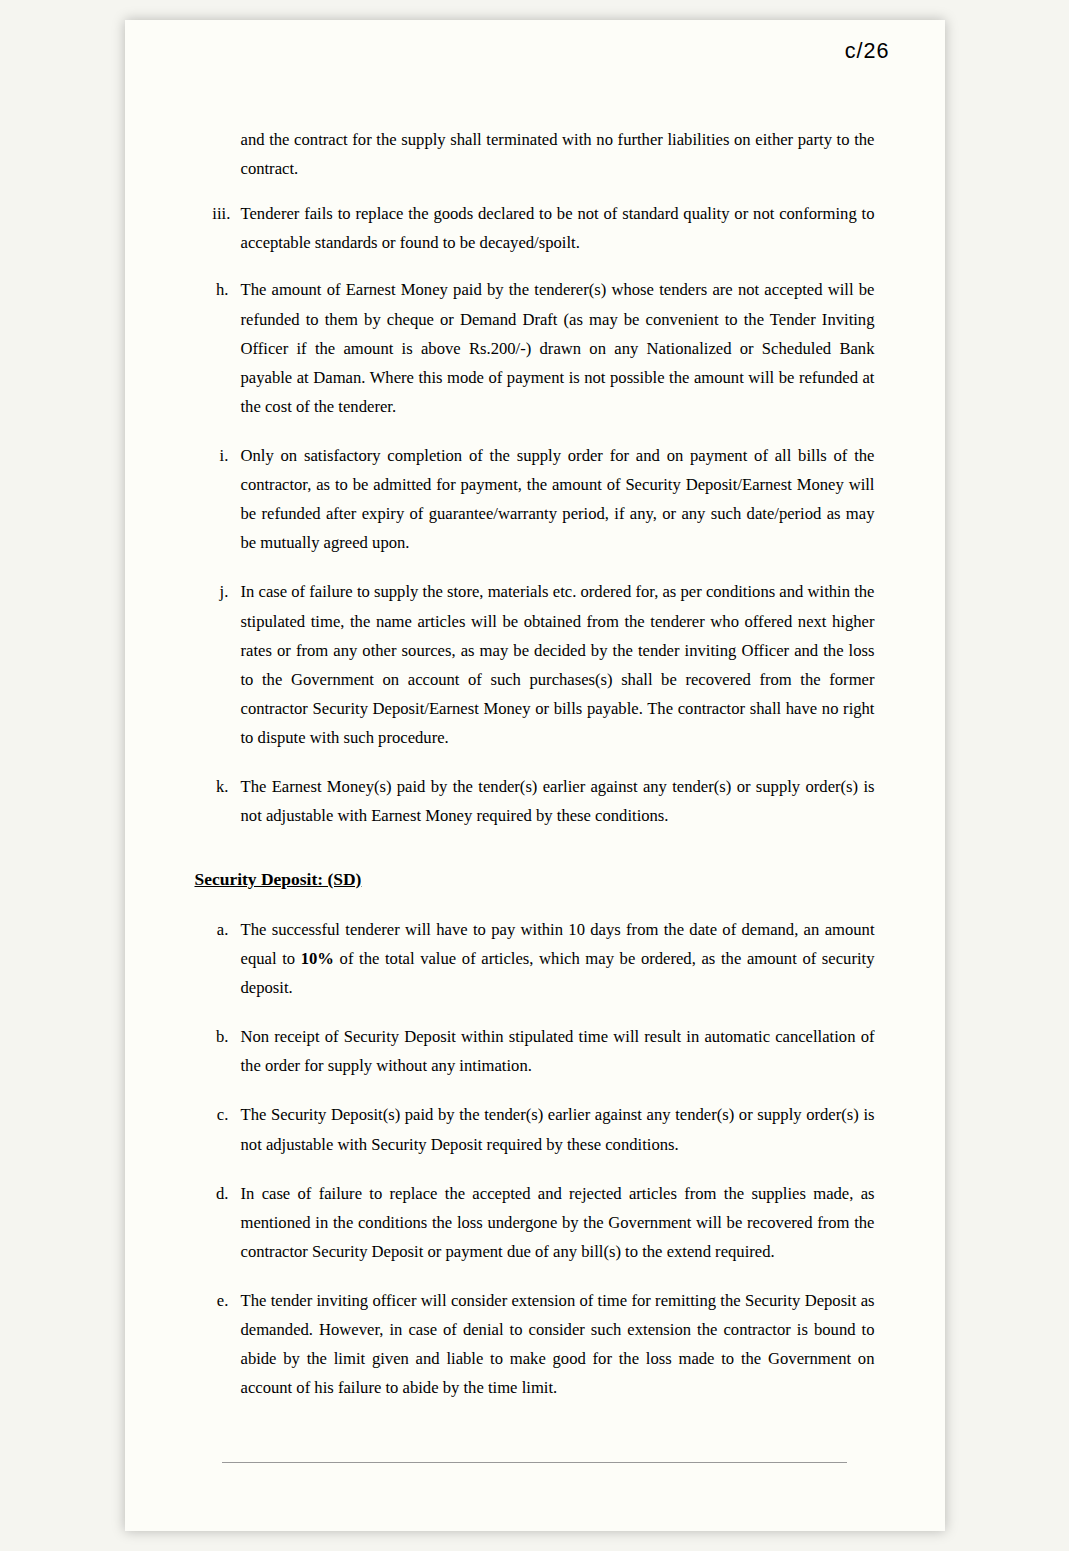c/26
and the contract for the supply shall terminated with no further liabilities on either party to the contract.
Tenderer fails to replace the goods declared to be not of standard quality or not conforming to acceptable standards or found to be decayed/spoilt.
The amount of Earnest Money paid by the tenderer(s) whose tenders are not accepted will be refunded to them by cheque or Demand Draft (as may be convenient to the Tender Inviting Officer if the amount is above Rs.200/-) drawn on any Nationalized or Scheduled Bank payable at Daman. Where this mode of payment is not possible the amount will be refunded at the cost of the tenderer.
Only on satisfactory completion of the supply order for and on payment of all bills of the contractor, as to be admitted for payment, the amount of Security Deposit/Earnest Money will be refunded after expiry of guarantee/warranty period, if any, or any such date/period as may be mutually agreed upon.
In case of failure to supply the store, materials etc. ordered for, as per conditions and within the stipulated time, the name articles will be obtained from the tenderer who offered next higher rates or from any other sources, as may be decided by the tender inviting Officer and the loss to the Government on account of such purchases(s) shall be recovered from the former contractor Security Deposit/Earnest Money or bills payable. The contractor shall have no right to dispute with such procedure.
The Earnest Money(s) paid by the tender(s) earlier against any tender(s) or supply order(s) is not adjustable with Earnest Money required by these conditions.
Security Deposit: (SD)
The successful tenderer will have to pay within 10 days from the date of demand, an amount equal to 10% of the total value of articles, which may be ordered, as the amount of security deposit.
Non receipt of Security Deposit within stipulated time will result in automatic cancellation of the order for supply without any intimation.
The Security Deposit(s) paid by the tender(s) earlier against any tender(s) or supply order(s) is not adjustable with Security Deposit required by these conditions.
In case of failure to replace the accepted and rejected articles from the supplies made, as mentioned in the conditions the loss undergone by the Government will be recovered from the contractor Security Deposit or payment due of any bill(s) to the extend required.
The tender inviting officer will consider extension of time for remitting the Security Deposit as demanded. However, in case of denial to consider such extension the contractor is bound to abide by the limit given and liable to make good for the loss made to the Government on account of his failure to abide by the time limit.